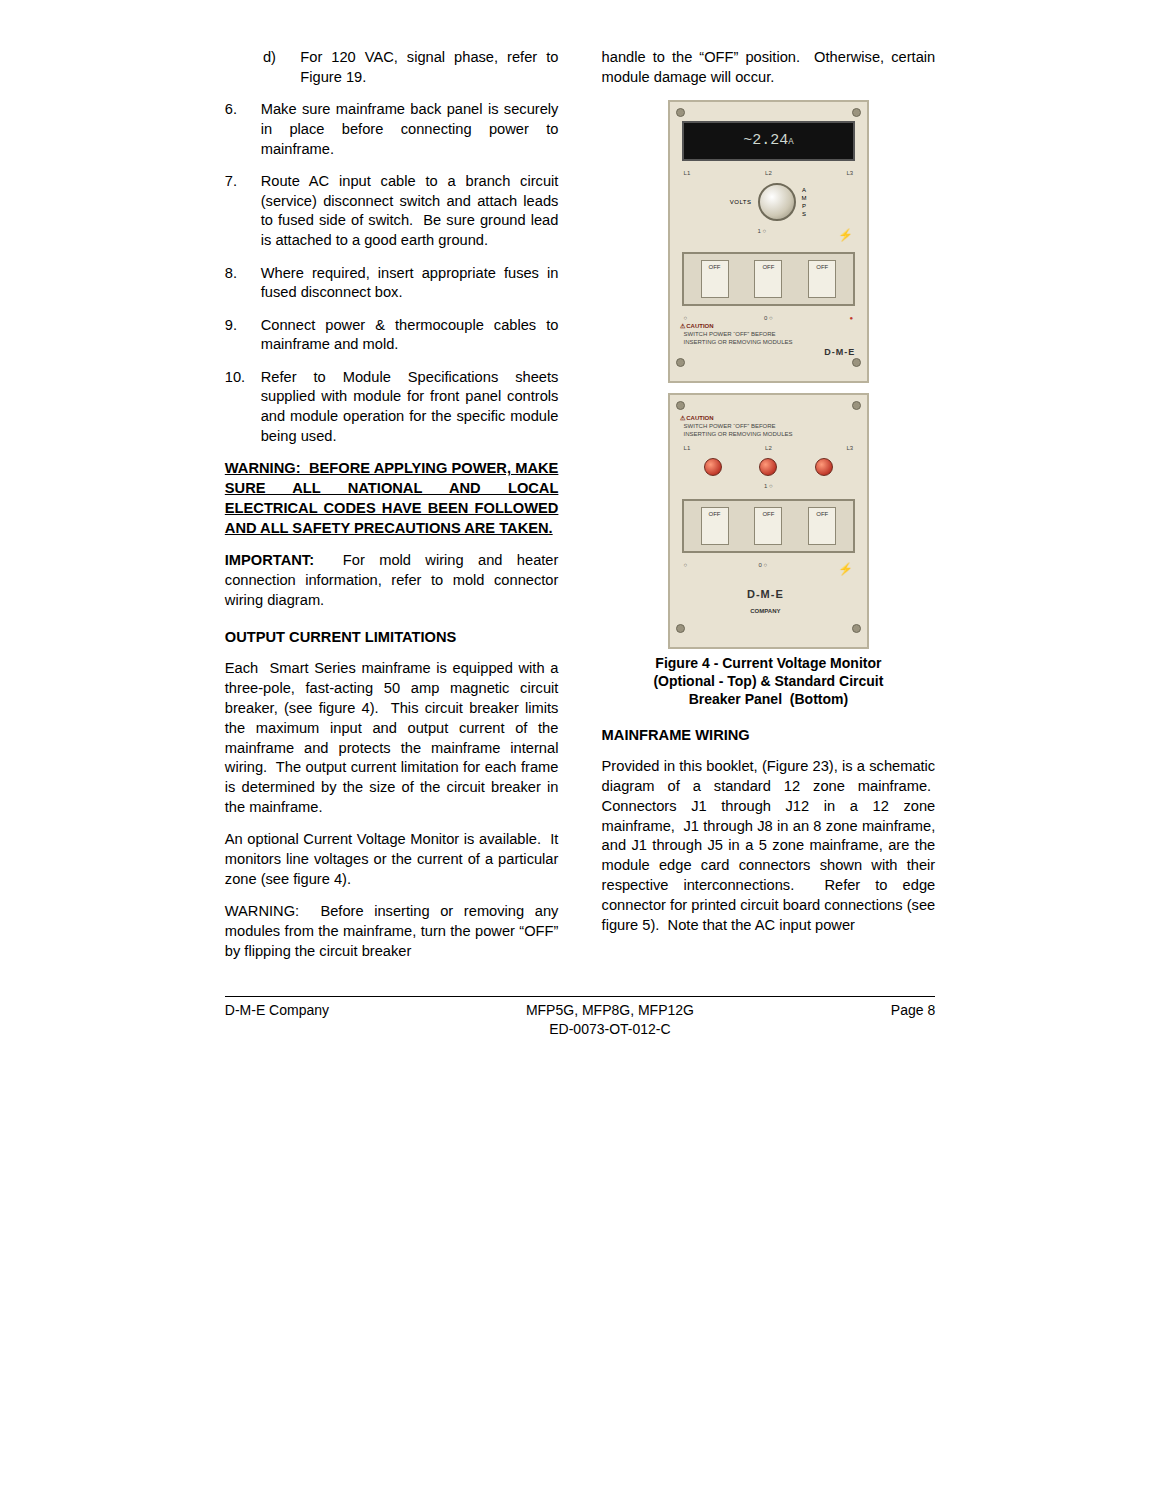d)
For 120 VAC, signal phase, refer to Figure 19.
6.
Make sure mainframe back panel is securely in place before connecting power to mainframe.
7.
Route AC input cable to a branch circuit (service) disconnect switch and attach leads to fused side of switch. Be sure ground lead is attached to a good earth ground.
8.
Where required, insert appropriate fuses in fused disconnect box.
9.
Connect power & thermocouple cables to mainframe and mold.
10.
Refer to Module Specifications sheets supplied with module for front panel controls and module operation for the specific module being used.
WARNING: BEFORE APPLYING POWER, MAKE SURE ALL NATIONAL AND LOCAL ELECTRICAL CODES HAVE BEEN FOLLOWED AND ALL SAFETY PRECAUTIONS ARE TAKEN.
IMPORTANT: For mold wiring and heater connection information, refer to mold connector wiring diagram.
Output Current Limitations
Each Smart Series mainframe is equipped with a three-pole, fast-acting 50 amp magnetic circuit breaker, (see figure 4). This circuit breaker limits the maximum input and output current of the mainframe and protects the mainframe internal wiring. The output current limitation for each frame is determined by the size of the circuit breaker in the mainframe.
An optional Current Voltage Monitor is available. It monitors line voltages or the current of a particular zone (see figure 4).
WARNING: Before inserting or removing any modules from the mainframe, turn the power “OFF” by flipping the circuit breaker
handle to the “OFF” position. Otherwise, certain module damage will occur.
~2.24A
L1 L2 L3
VOLTS A
M
P
S
1 ○⚡
OFF OFF OFF
○0 ○●
⚠ CAUTION
SWITCH POWER “OFF” BEFORE
INSERTING OR REMOVING MODULES
D-M-E
⚠ CAUTION
SWITCH POWER “OFF” BEFORE
INSERTING OR REMOVING MODULES
L1 L2 L3
1 ○
OFF OFF OFF
○0 ○⚡
D-M-E
COMPANY
Figure 4 - Current Voltage Monitor
(Optional - Top) & Standard Circuit
Breaker Panel (Bottom)
Mainframe Wiring
Provided in this booklet, (Figure 23), is a schematic diagram of a standard 12 zone mainframe. Connectors J1 through J12 in a 12 zone mainframe, J1 through J8 in an 8 zone mainframe, and J1 through J5 in a 5 zone mainframe, are the module edge card connectors shown with their respective interconnections. Refer to edge connector for printed circuit board connections (see figure 5). Note that the AC input power
D-M-E Company
MFP5G, MFP8G, MFP12G ED-0073-OT-012-C
Page 8